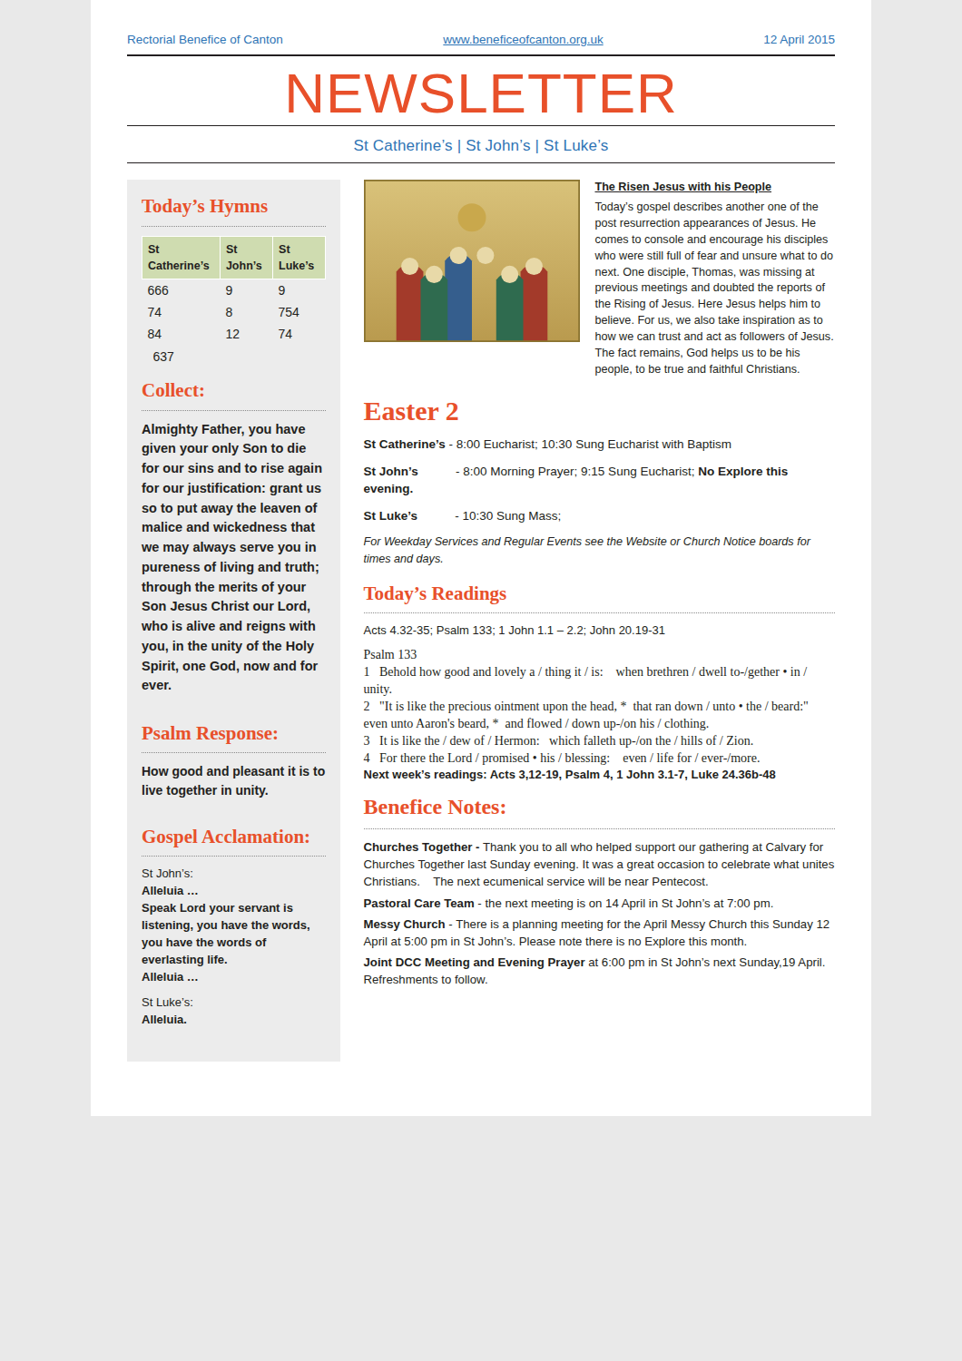Rectorial Benefice of Canton
www.beneficeofcanton.org.uk
12 April 2015
NEWSLETTER
St Catherine’s | St John’s | St Luke’s
Today’s Hymns
| St Catherine’s | St John’s | St Luke’s |
| --- | --- | --- |
| 666 | 9 | 9 |
| 74 | 8 | 754 |
| 84 | 12 | 74 |
| 637 | | |
Collect:
Almighty Father, you have given your only Son to die for our sins and to rise again for our justification: grant us so to put away the leaven of malice and wickedness that we may always serve you in pureness of living and truth; through the merits of your Son Jesus Christ our Lord, who is alive and reigns with you, in the unity of the Holy Spirit, one God, now and for ever.
Psalm Response:
How good and pleasant it is to live together in unity.
Gospel Acclamation:
St John’s:
Alleluia …
Speak Lord your servant is listening, you have the words, you have the words of everlasting life.
Alleluia …
St Luke’s:
Alleluia.
The Risen Jesus with his People
Today’s gospel describes another one of the post resurrection appearances of Jesus. He comes to console and encourage his disciples who were still full of fear and unsure what to do next. One disciple, Thomas, was missing at previous meetings and doubted the reports of the Rising of Jesus. Here Jesus helps him to believe. For us, we also take inspiration as to how we can trust and act as followers of Jesus. The fact remains, God helps us to be his people, to be true and faithful Christians.
Easter 2
St Catherine’s - 8:00 Eucharist; 10:30 Sung Eucharist with Baptism
St John’s - 8:00 Morning Prayer; 9:15 Sung Eucharist; No Explore this evening.
St Luke’s - 10:30 Sung Mass;
For Weekday Services and Regular Events see the Website or Church Notice boards for times and days.
Today’s Readings
Acts 4.32-35; Psalm 133; 1 John 1.1 – 2.2; John 20.19-31
Psalm 133
1 Behold how good and lovely a / thing it / is: when brethren / dwell to-/gether • in / unity.
2 "It is like the precious ointment upon the head, * that ran down / unto • the / beard:" even unto Aaron's beard, * and flowed / down up-/on his / clothing.
3 It is like the / dew of / Hermon: which falleth up-/on the / hills of / Zion.
4 For there the Lord / promised • his / blessing: even / life for / ever-/more.
Next week’s readings: Acts 3,12-19, Psalm 4, 1 John 3.1-7, Luke 24.36b-48
Benefice Notes:
Churches Together - Thank you to all who helped support our gathering at Calvary for Churches Together last Sunday evening. It was a great occasion to celebrate what unites Christians. The next ecumenical service will be near Pentecost.
Pastoral Care Team - the next meeting is on 14 April in St John’s at 7:00 pm.
Messy Church - There is a planning meeting for the April Messy Church this Sunday 12 April at 5:00 pm in St John’s. Please note there is no Explore this month.
Joint DCC Meeting and Evening Prayer at 6:00 pm in St John’s next Sunday,19 April. Refreshments to follow.